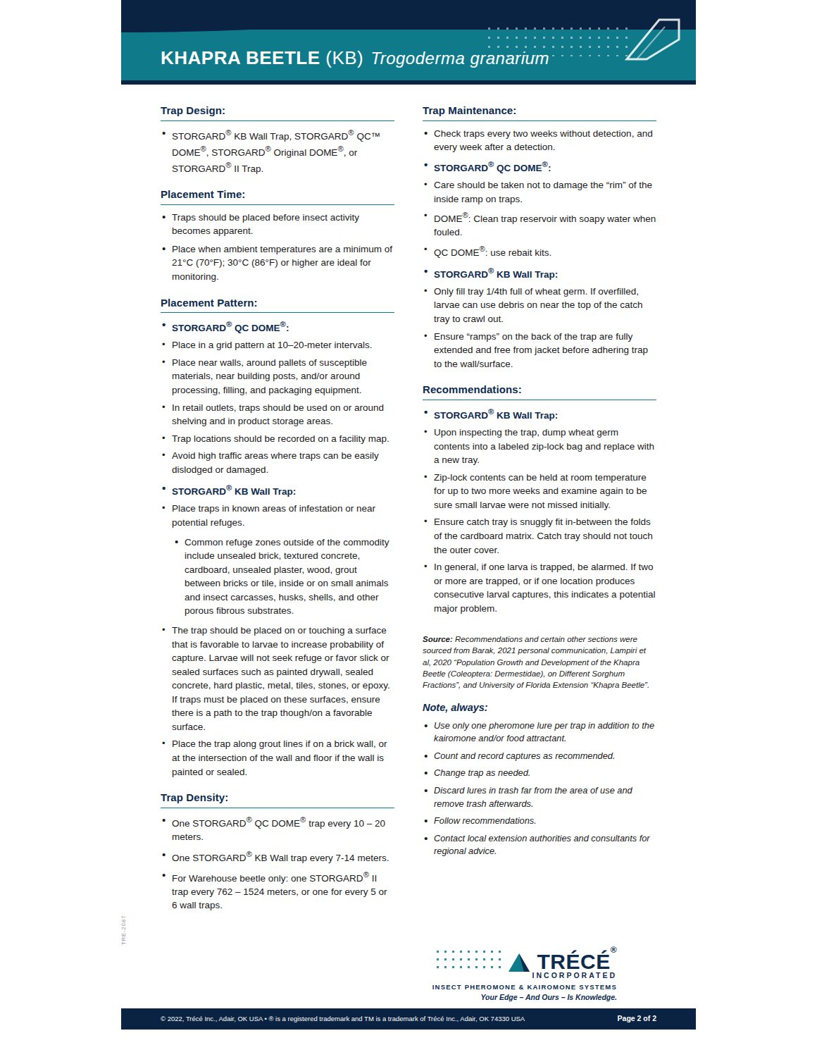KHAPRA BEETLE (KB) Trogoderma granarium
Trap Design:
STORGARD® KB Wall Trap, STORGARD® QC™ DOME®, STORGARD® Original DOME®, or STORGARD® II Trap.
Placement Time:
Traps should be placed before insect activity becomes apparent.
Place when ambient temperatures are a minimum of 21°C (70°F); 30°C (86°F) or higher are ideal for monitoring.
Placement Pattern:
STORGARD® QC DOME®:
Place in a grid pattern at 10–20-meter intervals.
Place near walls, around pallets of susceptible materials, near building posts, and/or around processing, filling, and packaging equipment.
In retail outlets, traps should be used on or around shelving and in product storage areas.
Trap locations should be recorded on a facility map.
Avoid high traffic areas where traps can be easily dislodged or damaged.
STORGARD® KB Wall Trap:
Place traps in known areas of infestation or near potential refuges.
Common refuge zones outside of the commodity include unsealed brick, textured concrete, cardboard, unsealed plaster, wood, grout between bricks or tile, inside or on small animals and insect carcasses, husks, shells, and other porous fibrous substrates.
The trap should be placed on or touching a surface that is favorable to larvae to increase probability of capture. Larvae will not seek refuge or favor slick or sealed surfaces such as painted drywall, sealed concrete, hard plastic, metal, tiles, stones, or epoxy. If traps must be placed on these surfaces, ensure there is a path to the trap though/on a favorable surface.
Place the trap along grout lines if on a brick wall, or at the intersection of the wall and floor if the wall is painted or sealed.
Trap Density:
One STORGARD® QC DOME® trap every 10 – 20 meters.
One STORGARD® KB Wall trap every 7-14 meters.
For Warehouse beetle only: one STORGARD® II trap every 762 – 1524 meters, or one for every 5 or 6 wall traps.
Trap Maintenance:
Check traps every two weeks without detection, and every week after a detection.
STORGARD® QC DOME®:
Care should be taken not to damage the “rim” of the inside ramp on traps.
DOME®: Clean trap reservoir with soapy water when fouled.
QC DOME®: use rebait kits.
STORGARD® KB Wall Trap:
Only fill tray 1/4th full of wheat germ. If overfilled, larvae can use debris on near the top of the catch tray to crawl out.
Ensure “ramps” on the back of the trap are fully extended and free from jacket before adhering trap to the wall/surface.
Recommendations:
STORGARD® KB Wall Trap:
Upon inspecting the trap, dump wheat germ contents into a labeled zip-lock bag and replace with a new tray.
Zip-lock contents can be held at room temperature for up to two more weeks and examine again to be sure small larvae were not missed initially.
Ensure catch tray is snuggly fit in-between the folds of the cardboard matrix. Catch tray should not touch the outer cover.
In general, if one larva is trapped, be alarmed. If two or more are trapped, or if one location produces consecutive larval captures, this indicates a potential major problem.
Source: Recommendations and certain other sections were sourced from Barak, 2021 personal communication, Lampiri et al, 2020 “Population Growth and Development of the Khapra Beetle (Coleoptera: Dermestidae), on Different Sorghum Fractions”, and University of Florida Extension “Khapra Beetle”.
Note, always:
Use only one pheromone lure per trap in addition to the kairomone and/or food attractant.
Count and record captures as recommended.
Change trap as needed.
Discard lures in trash far from the area of use and remove trash afterwards.
Follow recommendations.
Contact local extension authorities and consultants for regional advice.
TRÉCÉ®
INCORPORATED
INSECT PHEROMONE & KAIROMONE SYSTEMS
Your Edge – And Ours – Is Knowledge.
TRE-2087
© 2022, Trécé Inc., Adair, OK USA • ® is a registered trademark and TM is a trademark of Trécé Inc., Adair, OK 74330 USA
Page 2 of 2